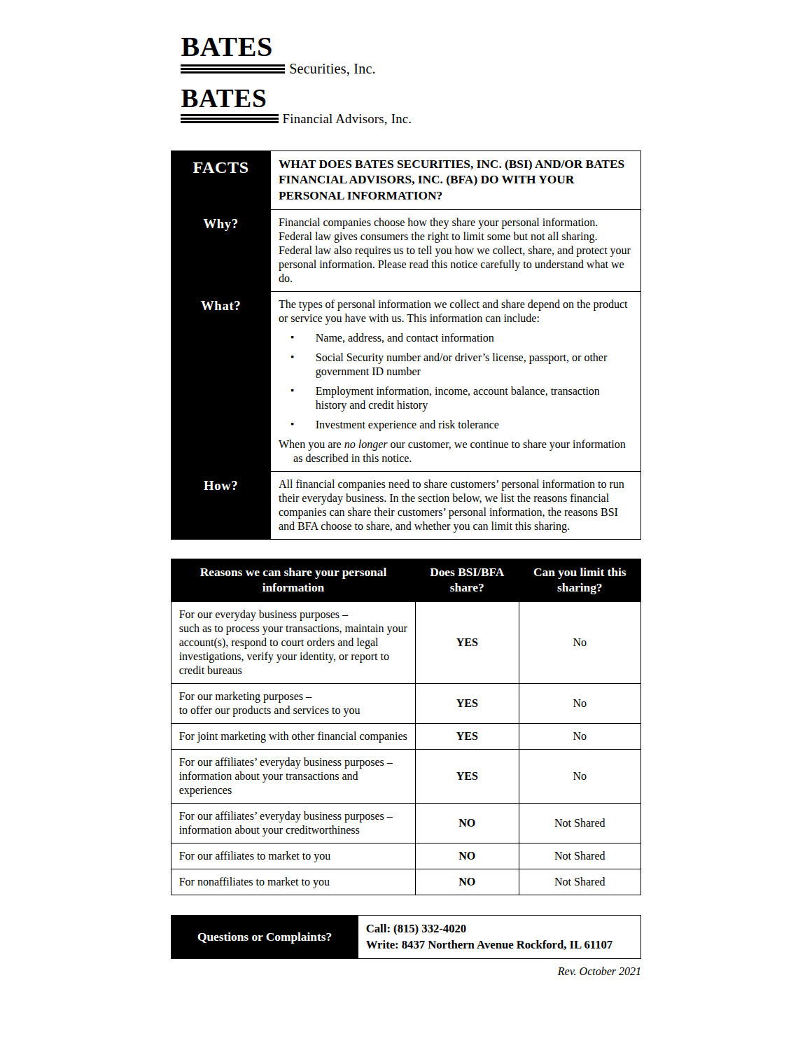BATES Securities, Inc.
BATES Financial Advisors, Inc.
| FACTS | What does Bates Securities, Inc. (BSI) and/or Bates Financial Advisors, Inc. (BFA) do with your personal information? |
| Why? | Financial companies choose how they share your personal information. Federal law gives consumers the right to limit some but not all sharing. Federal law also requires us to tell you how we collect, share, and protect your personal information. Please read this notice carefully to understand what we do. |
| What? | The types of personal information we collect and share depend on the product or service you have with us. This information can include: Name, address, and contact information Social Security number and/or driver’s license, passport, or other government ID number Employment information, income, account balance, transaction history and credit history Investment experience and risk tolerance When you are no longer our customer, we continue to share your information as described in this notice. |
| How? | All financial companies need to share customers’ personal information to run their everyday business. In the section below, we list the reasons financial companies can share their customers’ personal information, the reasons BSI and BFA choose to share, and whether you can limit this sharing. |
| Reasons we can share your personal information | Does BSI/BFA share? | Can you limit this sharing? |
| --- | --- | --- |
| For our everyday business purposes – such as to process your transactions, maintain your account(s), respond to court orders and legal investigations, verify your identity, or report to credit bureaus | YES | No |
| For our marketing purposes – to offer our products and services to you | YES | No |
| For joint marketing with other financial companies | YES | No |
| For our affiliates’ everyday business purposes – information about your transactions and experiences | YES | No |
| For our affiliates’ everyday business purposes – information about your creditworthiness | NO | Not Shared |
| For our affiliates to market to you | NO | Not Shared |
| For nonaffiliates to market to you | NO | Not Shared |
| Questions or Complaints? | Call: (815) 332-4020 Write: 8437 Northern Avenue Rockford, IL 61107 |
Rev. October 2021